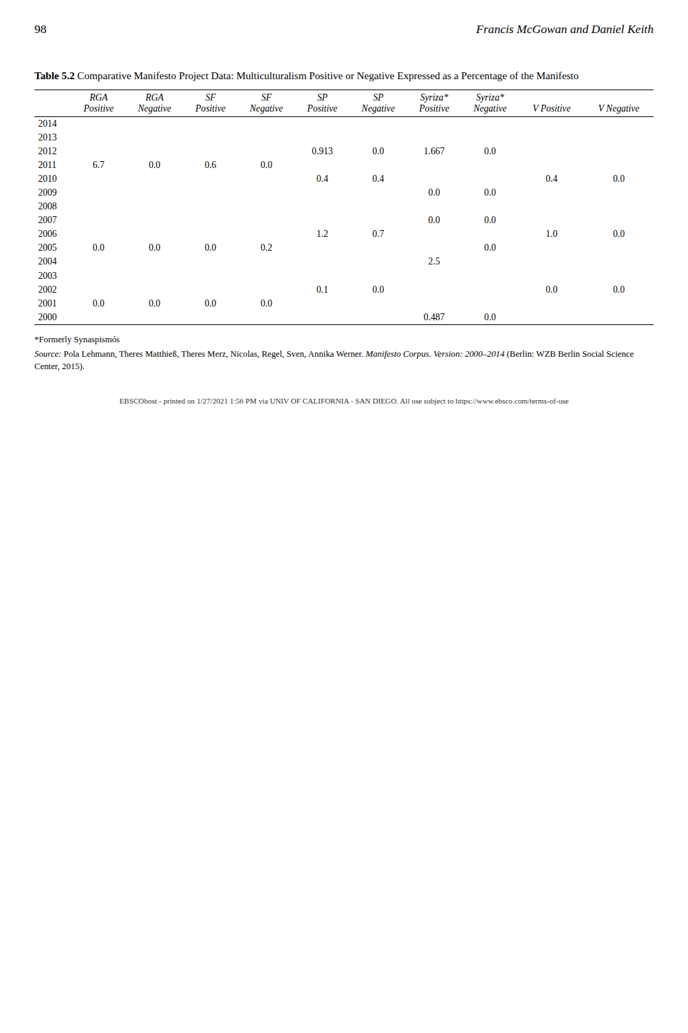98 Francis McGowan and Daniel Keith
Table 5.2 Comparative Manifesto Project Data: Multiculturalism Positive or Negative Expressed as a Percentage of the Manifesto
| | RGA Positive | RGA Negative | SF Positive | SF Negative | SP Positive | SP Negative | Syriza* Positive | Syriza* Negative | V Positive | V Negative |
| --- | --- | --- | --- | --- | --- | --- | --- | --- | --- | --- |
| 2014 | | | | | | | | | | |
| 2013 | | | | | | | | | | |
| 2012 | | | | | 0.913 | 0.0 | 1.667 | 0.0 | | |
| 2011 | 6.7 | 0.0 | 0.6 | 0.0 | | | | | | |
| 2010 | | | | | 0.4 | 0.4 | | | 0.4 | 0.0 |
| 2009 | | | | | | | 0.0 | 0.0 | | |
| 2008 | | | | | | | | | | |
| 2007 | | | | | | | 0.0 | 0.0 | | |
| 2006 | | | | | 1.2 | 0.7 | | | 1.0 | 0.0 |
| 2005 | 0.0 | 0.0 | 0.0 | 0.2 | | | | 0.0 | | |
| 2004 | | | | | | | 2.5 | | | |
| 2003 | | | | | | | | | | |
| 2002 | | | | | 0.1 | 0.0 | | | 0.0 | 0.0 |
| 2001 | 0.0 | 0.0 | 0.0 | 0.0 | | | | | | |
| 2000 | | | | | | | 0.487 | 0.0 | | |
*Formerly Synaspismós
Source: Pola Lehmann, Theres Matthieß, Theres Merz, Nicolas, Regel, Sven, Annika Werner. Manifesto Corpus. Version: 2000–2014 (Berlin: WZB Berlin Social Science Center, 2015).
EBSCOhost - printed on 1/27/2021 1:56 PM via UNIV OF CALIFORNIA - SAN DIEGO. All use subject to https://www.ebsco.com/terms-of-use